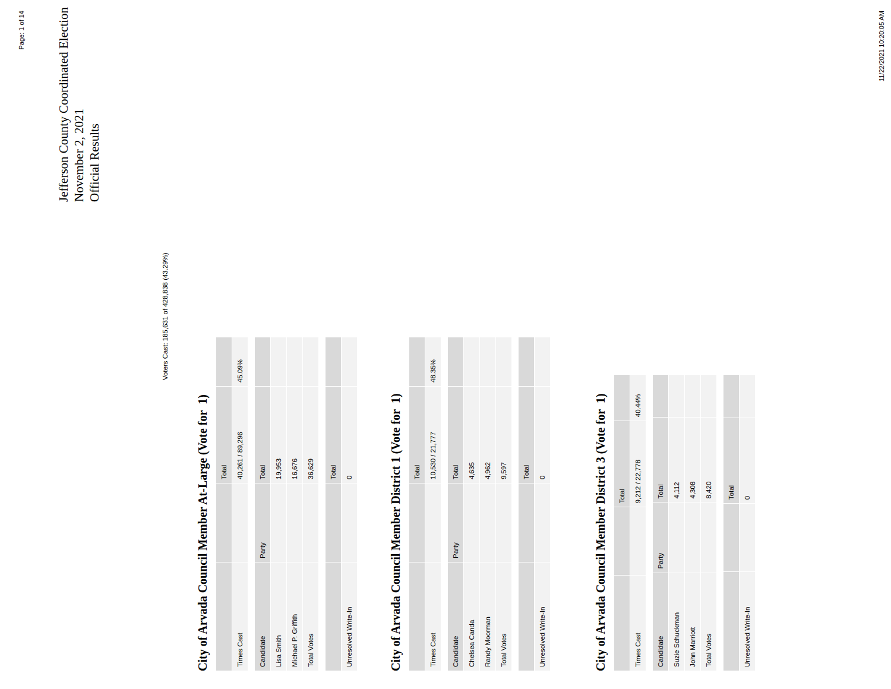Page: 1 of 14
11/22/2021 10:20:05 AM
Jefferson County Coordinated Election
November 2, 2021
Official Results
Voters Cast: 185,631 of 428,838 (43.29%)
City of Arvada Council Member At-Large (Vote for 1)
| | | Total | |
| Times Cast | | 40,261 / 89,296 | 45.09% |
| Candidate | Party | Total | |
| Lisa Smith | | 19,953 | |
| Michael P. Griffith | | 16,676 | |
| Total Votes | | 36,629 | |
| | | Total | |
| Unresolved Write-In | | 0 | |
City of Arvada Council Member District 1 (Vote for 1)
| | | Total | |
| Times Cast | | 10,530 / 21,777 | 48.35% |
| Candidate | Party | Total | |
| Chelsea Canda | | 4,635 | |
| Randy Moorman | | 4,962 | |
| Total Votes | | 9,597 | |
| | | Total | |
| Unresolved Write-In | | 0 | |
City of Arvada Council Member District 3 (Vote for 1)
| | | Total | |
| Times Cast | | 9,212 / 22,778 | 40.44% |
| Candidate | Party | Total | |
| Suzie Schuckman | | 4,112 | |
| John Marriott | | 4,308 | |
| Total Votes | | 8,420 | |
| | | Total | |
| Unresolved Write-In | | 0 | |